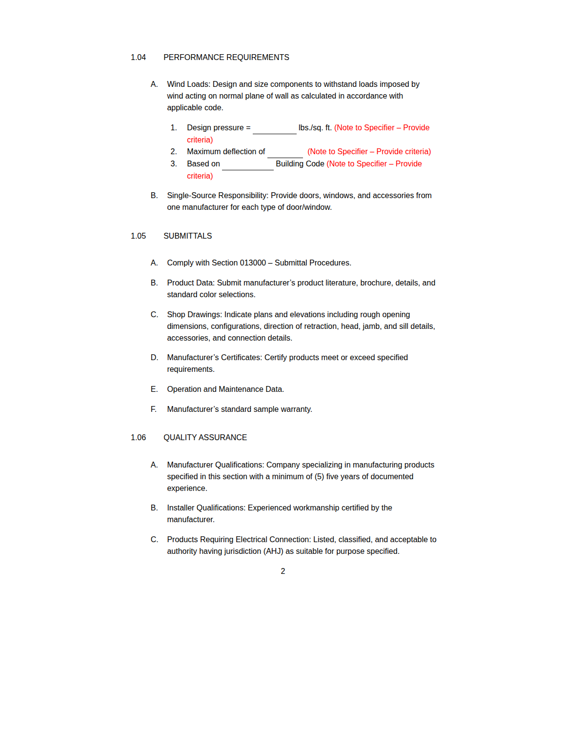1.04 PERFORMANCE REQUIREMENTS
A. Wind Loads: Design and size components to withstand loads imposed by wind acting on normal plane of wall as calculated in accordance with applicable code.
1. Design pressure = lbs./sq. ft. (Note to Specifier – Provide criteria)
2. Maximum deflection of (Note to Specifier – Provide criteria)
3. Based on Building Code (Note to Specifier – Provide criteria)
B. Single-Source Responsibility: Provide doors, windows, and accessories from one manufacturer for each type of door/window.
1.05 SUBMITTALS
A. Comply with Section 013000 – Submittal Procedures.
B. Product Data: Submit manufacturer’s product literature, brochure, details, and standard color selections.
C. Shop Drawings: Indicate plans and elevations including rough opening dimensions, configurations, direction of retraction, head, jamb, and sill details, accessories, and connection details.
D. Manufacturer’s Certificates: Certify products meet or exceed specified requirements.
E. Operation and Maintenance Data.
F. Manufacturer’s standard sample warranty.
1.06 QUALITY ASSURANCE
A. Manufacturer Qualifications: Company specializing in manufacturing products specified in this section with a minimum of (5) five years of documented experience.
B. Installer Qualifications: Experienced workmanship certified by the manufacturer.
C. Products Requiring Electrical Connection: Listed, classified, and acceptable to authority having jurisdiction (AHJ) as suitable for purpose specified.
2